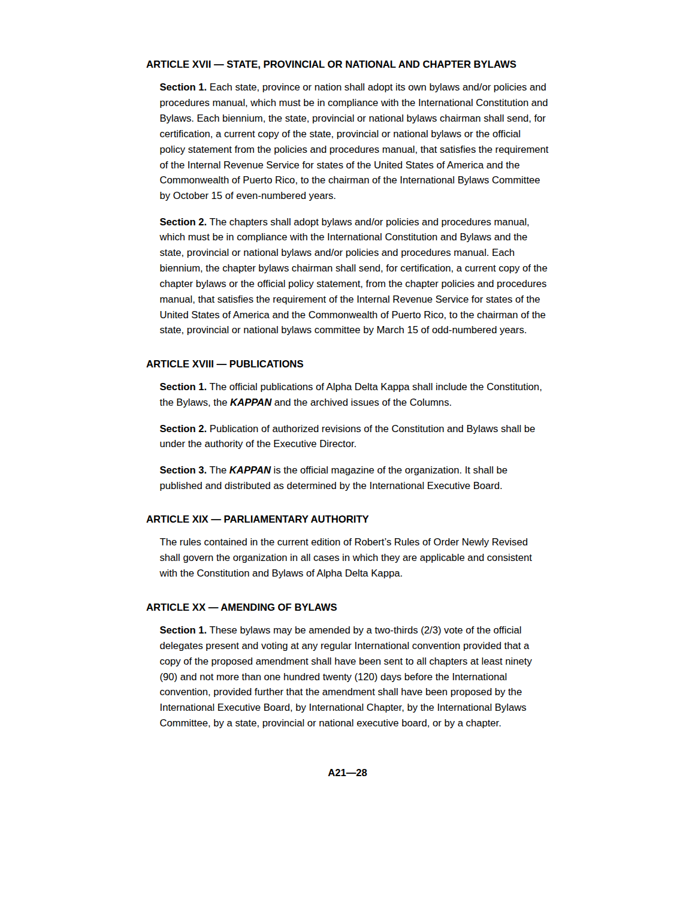ARTICLE XVII — STATE, PROVINCIAL OR NATIONAL AND CHAPTER BYLAWS
Section 1. Each state, province or nation shall adopt its own bylaws and/or policies and procedures manual, which must be in compliance with the International Constitution and Bylaws. Each biennium, the state, provincial or national bylaws chairman shall send, for certification, a current copy of the state, provincial or national bylaws or the official policy statement from the policies and procedures manual, that satisfies the requirement of the Internal Revenue Service for states of the United States of America and the Commonwealth of Puerto Rico, to the chairman of the International Bylaws Committee by October 15 of even-numbered years.
Section 2. The chapters shall adopt bylaws and/or policies and procedures manual, which must be in compliance with the International Constitution and Bylaws and the state, provincial or national bylaws and/or policies and procedures manual. Each biennium, the chapter bylaws chairman shall send, for certification, a current copy of the chapter bylaws or the official policy statement, from the chapter policies and procedures manual, that satisfies the requirement of the Internal Revenue Service for states of the United States of America and the Commonwealth of Puerto Rico, to the chairman of the state, provincial or national bylaws committee by March 15 of odd-numbered years.
ARTICLE XVIII — PUBLICATIONS
Section 1. The official publications of Alpha Delta Kappa shall include the Constitution, the Bylaws, the KAPPAN and the archived issues of the Columns.
Section 2. Publication of authorized revisions of the Constitution and Bylaws shall be under the authority of the Executive Director.
Section 3. The KAPPAN is the official magazine of the organization. It shall be published and distributed as determined by the International Executive Board.
ARTICLE XIX — PARLIAMENTARY AUTHORITY
The rules contained in the current edition of Robert’s Rules of Order Newly Revised shall govern the organization in all cases in which they are applicable and consistent with the Constitution and Bylaws of Alpha Delta Kappa.
ARTICLE XX — AMENDING OF BYLAWS
Section 1. These bylaws may be amended by a two-thirds (2/3) vote of the official delegates present and voting at any regular International convention provided that a copy of the proposed amendment shall have been sent to all chapters at least ninety (90) and not more than one hundred twenty (120) days before the International convention, provided further that the amendment shall have been proposed by the International Executive Board, by International Chapter, by the International Bylaws Committee, by a state, provincial or national executive board, or by a chapter.
A21—28